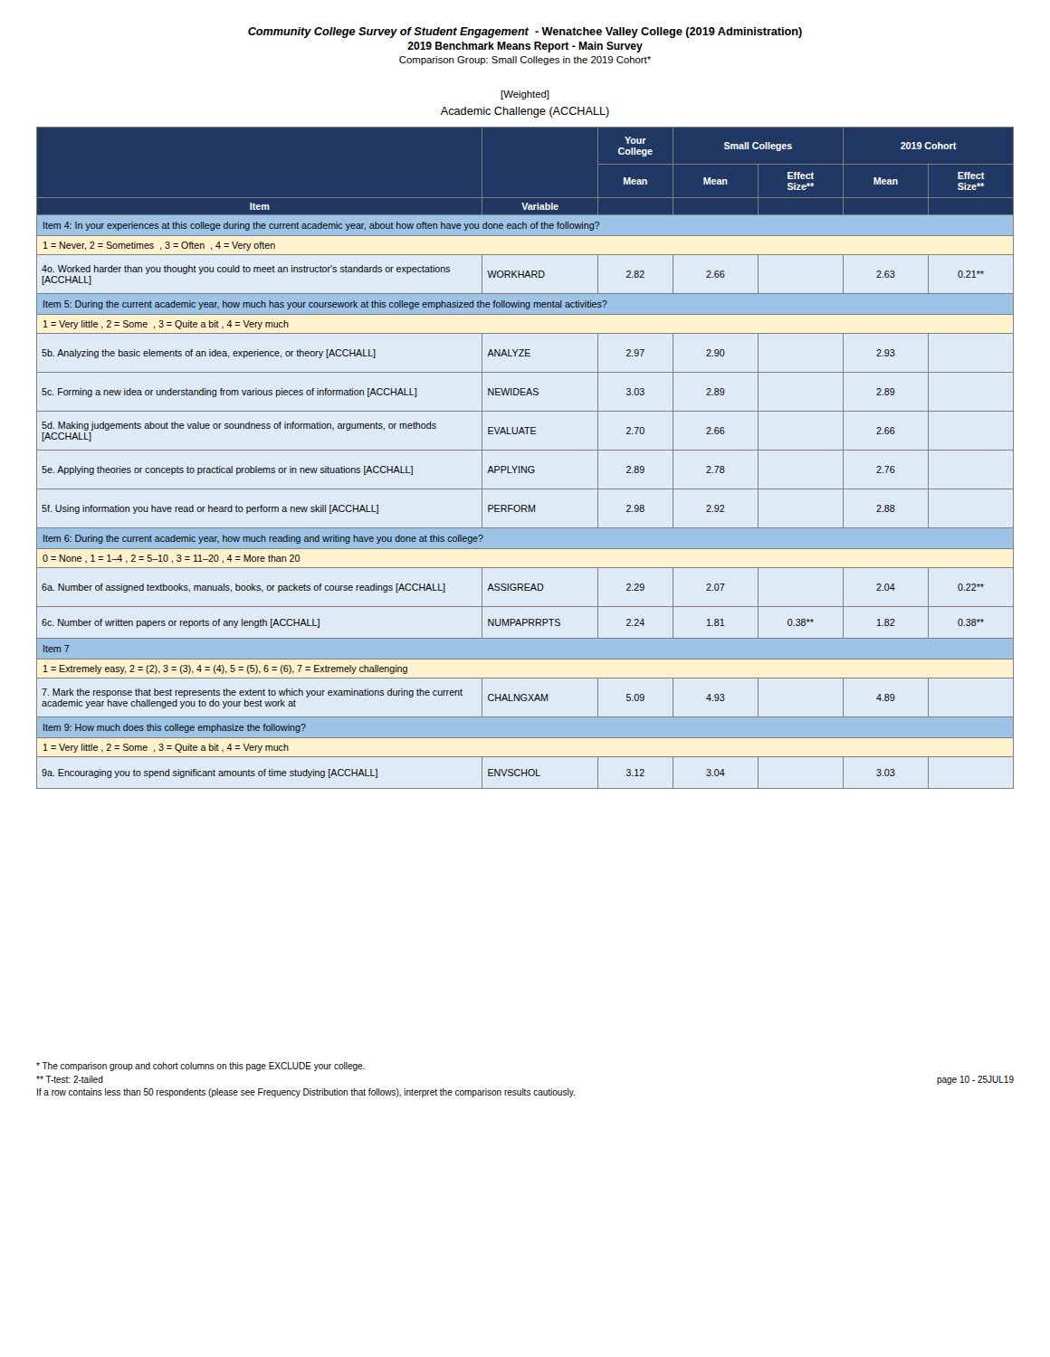Community College Survey of Student Engagement - Wenatchee Valley College (2019 Administration)
2019 Benchmark Means Report - Main Survey
Comparison Group: Small Colleges in the 2019 Cohort*
[Weighted]
Academic Challenge (ACCHALL)
| | | Your College | Small Colleges | 2019 Cohort |
| --- | --- | --- | --- | --- |
| Mean | Mean | Effect Size** | Mean | Effect Size** |
| Item | Variable | | | | | |
| Item 4: In your experiences at this college during the current academic year, about how often have you done each of the following? |
| 1 = Never, 2 = Sometimes , 3 = Often , 4 = Very often |
| 4o. Worked harder than you thought you could to meet an instructor's standards or expectations [ACCHALL] | WORKHARD | 2.82 | 2.66 | | 2.63 | 0.21** |
| Item 5: During the current academic year, how much has your coursework at this college emphasized the following mental activities? |
| 1 = Very little , 2 = Some , 3 = Quite a bit , 4 = Very much |
| 5b. Analyzing the basic elements of an idea, experience, or theory [ACCHALL] | ANALYZE | 2.97 | 2.90 | | 2.93 | |
| 5c. Forming a new idea or understanding from various pieces of information [ACCHALL] | NEWIDEAS | 3.03 | 2.89 | | 2.89 | |
| 5d. Making judgements about the value or soundness of information, arguments, or methods [ACCHALL] | EVALUATE | 2.70 | 2.66 | | 2.66 | |
| 5e. Applying theories or concepts to practical problems or in new situations [ACCHALL] | APPLYING | 2.89 | 2.78 | | 2.76 | |
| 5f. Using information you have read or heard to perform a new skill [ACCHALL] | PERFORM | 2.98 | 2.92 | | 2.88 | |
| Item 6: During the current academic year, how much reading and writing have you done at this college? |
| 0 = None , 1 = 1–4 , 2 = 5–10 , 3 = 11–20 , 4 = More than 20 |
| 6a. Number of assigned textbooks, manuals, books, or packets of course readings [ACCHALL] | ASSIGREAD | 2.29 | 2.07 | | 2.04 | 0.22** |
| 6c. Number of written papers or reports of any length [ACCHALL] | NUMPAPRRPTS | 2.24 | 1.81 | 0.38** | 1.82 | 0.38** |
| Item 7 |
| 1 = Extremely easy, 2 = (2), 3 = (3), 4 = (4), 5 = (5), 6 = (6), 7 = Extremely challenging |
| 7. Mark the response that best represents the extent to which your examinations during the current academic year have challenged you to do your best work at | CHALNGXAM | 5.09 | 4.93 | | 4.89 | |
| Item 9: How much does this college emphasize the following? |
| 1 = Very little , 2 = Some , 3 = Quite a bit , 4 = Very much |
| 9a. Encouraging you to spend significant amounts of time studying [ACCHALL] | ENVSCHOL | 3.12 | 3.04 | | 3.03 | |
* The comparison group and cohort columns on this page EXCLUDE your college.
page 10 - 25JUL19** T-test: 2-tailed
If a row contains less than 50 respondents (please see Frequency Distribution that follows), interpret the comparison results cautiously.